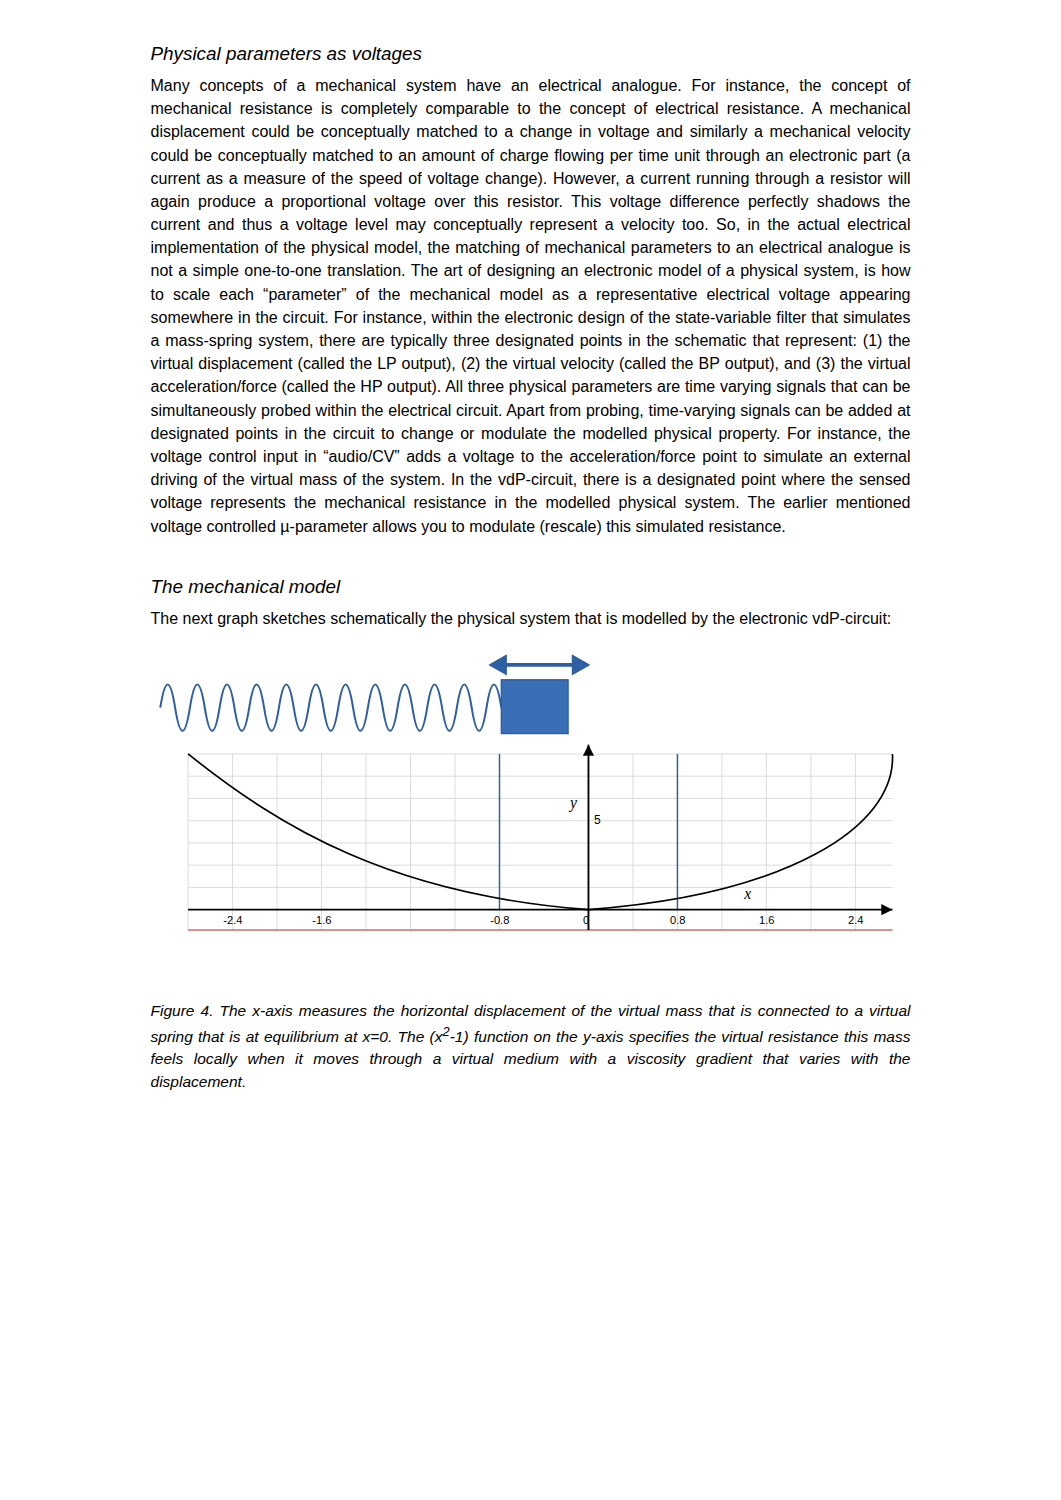Physical parameters as voltages
Many concepts of a mechanical system have an electrical analogue. For instance, the concept of mechanical resistance is completely comparable to the concept of electrical resistance. A mechanical displacement could be conceptually matched to a change in voltage and similarly a mechanical velocity could be conceptually matched to an amount of charge flowing per time unit through an electronic part (a current as a measure of the speed of voltage change). However, a current running through a resistor will again produce a proportional voltage over this resistor. This voltage difference perfectly shadows the current and thus a voltage level may conceptually represent a velocity too. So, in the actual electrical implementation of the physical model, the matching of mechanical parameters to an electrical analogue is not a simple one-to-one translation. The art of designing an electronic model of a physical system, is how to scale each “parameter” of the mechanical model as a representative electrical voltage appearing somewhere in the circuit. For instance, within the electronic design of the state-variable filter that simulates a mass-spring system, there are typically three designated points in the schematic that represent: (1) the virtual displacement (called the LP output), (2) the virtual velocity (called the BP output), and (3) the virtual acceleration/force (called the HP output). All three physical parameters are time varying signals that can be simultaneously probed within the electrical circuit. Apart from probing, time-varying signals can be added at designated points in the circuit to change or modulate the modelled physical property. For instance, the voltage control input in “audio/CV” adds a voltage to the acceleration/force point to simulate an external driving of the virtual mass of the system. In the vdP-circuit, there is a designated point where the sensed voltage represents the mechanical resistance in the modelled physical system. The earlier mentioned voltage controlled µ-parameter allows you to modulate (rescale) this simulated resistance.
The mechanical model
The next graph sketches schematically the physical system that is modelled by the electronic vdP-circuit:
y 5 x -2.4 -1.6 -0.8 0 0.8 1.6 2.4
Figure 4. The x-axis measures the horizontal displacement of the virtual mass that is connected to a virtual spring that is at equilibrium at x=0. The (x2-1) function on the y-axis specifies the virtual resistance this mass feels locally when it moves through a virtual medium with a viscosity gradient that varies with the displacement.